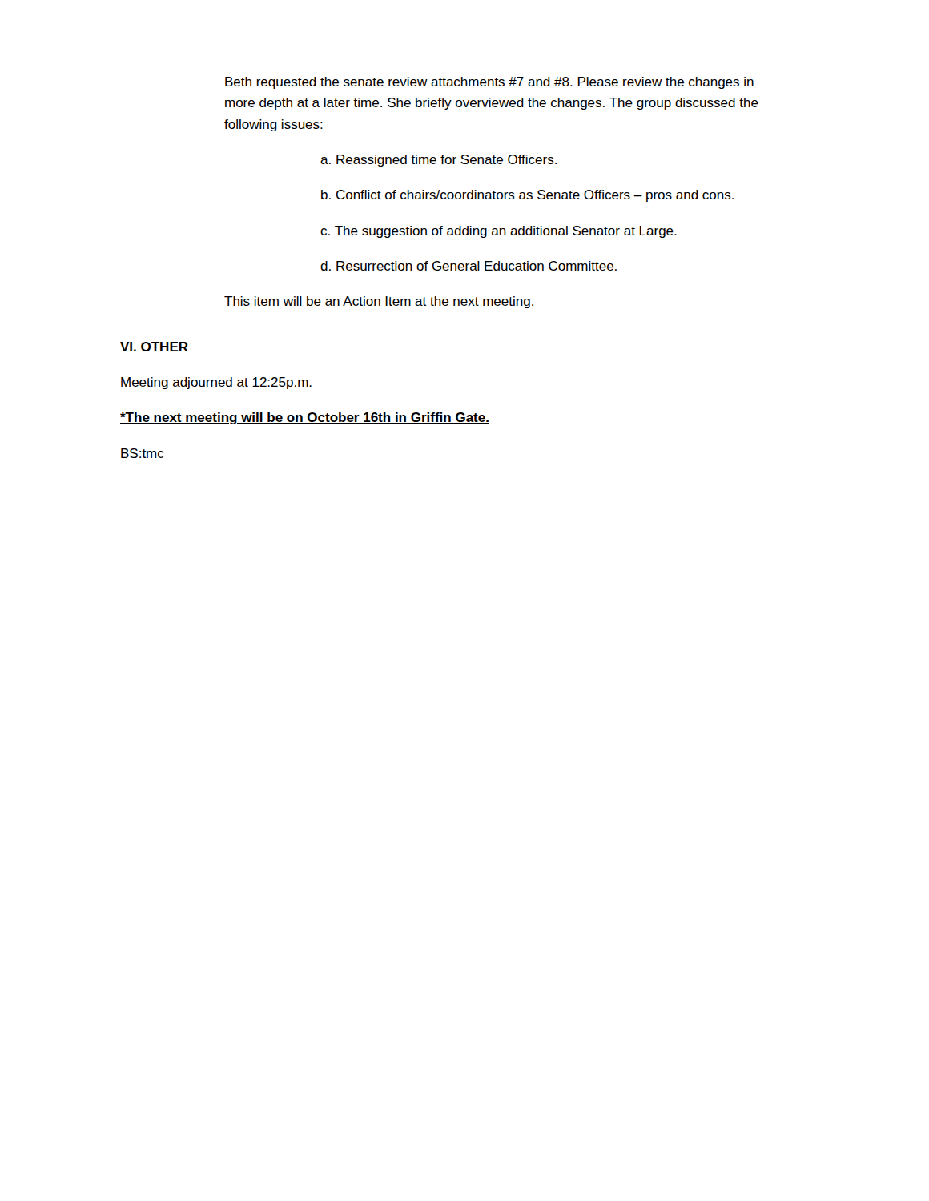Beth requested the senate review attachments #7 and #8. Please review the changes in more depth at a later time. She briefly overviewed the changes. The group discussed the following issues:
a. Reassigned time for Senate Officers.
b. Conflict of chairs/coordinators as Senate Officers – pros and cons.
c. The suggestion of adding an additional Senator at Large.
d. Resurrection of General Education Committee.
This item will be an Action Item at the next meeting.
VI. OTHER
Meeting adjourned at 12:25p.m.
*The next meeting will be on October 16th in Griffin Gate.
BS:tmc